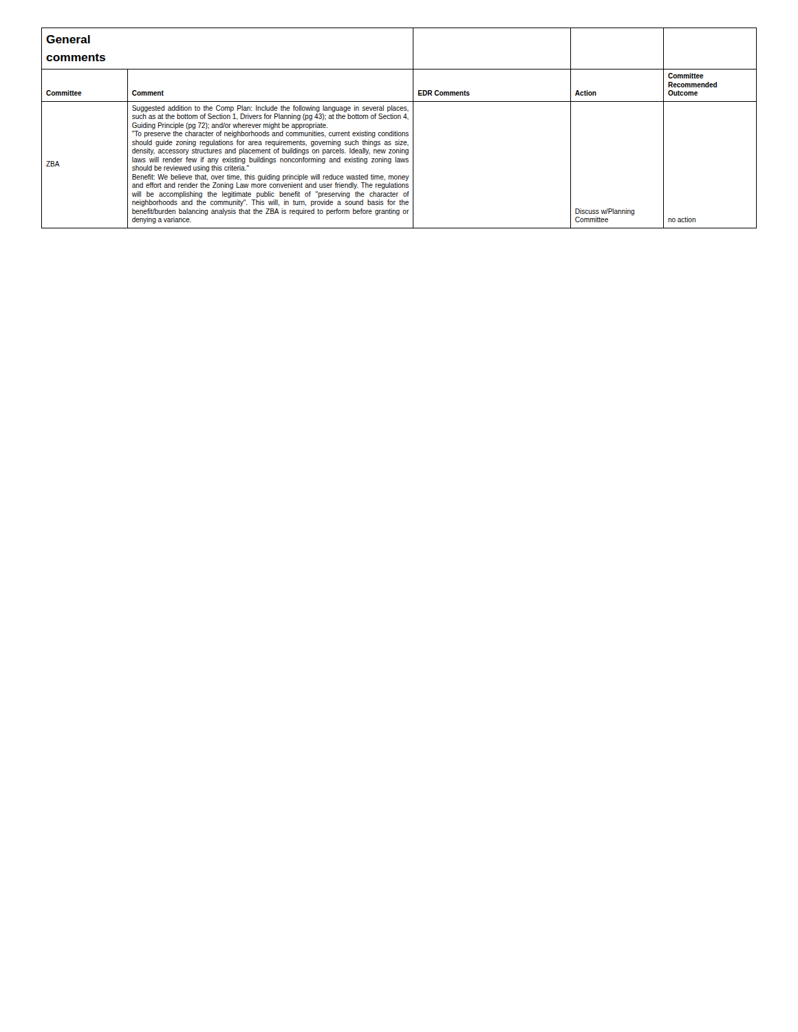| General | | | | |
| comments |
| Committee | Comment | EDR Comments | Action | Committee Recommended Outcome |
| ZBA | Suggested addition to the Comp Plan: Include the following language in several places, such as at the bottom of Section 1, Drivers for Planning (pg 43); at the bottom of Section 4, Guiding Principle (pg 72); and/or wherever might be appropriate. "To preserve the character of neighborhoods and communities, current existing conditions should guide zoning regulations for area requirements, governing such things as size, density, accessory structures and placement of buildings on parcels. Ideally, new zoning laws will render few if any existing buildings nonconforming and existing zoning laws should be reviewed using this criteria." Benefit: We believe that, over time, this guiding principle will reduce wasted time, money and effort and render the Zoning Law more convenient and user friendly. The regulations will be accomplishing the legitimate public benefit of "preserving the character of neighborhoods and the community". This will, in turn, provide a sound basis for the benefit/burden balancing analysis that the ZBA is required to perform before granting or denying a variance. | | Discuss w/Planning Committee | no action |